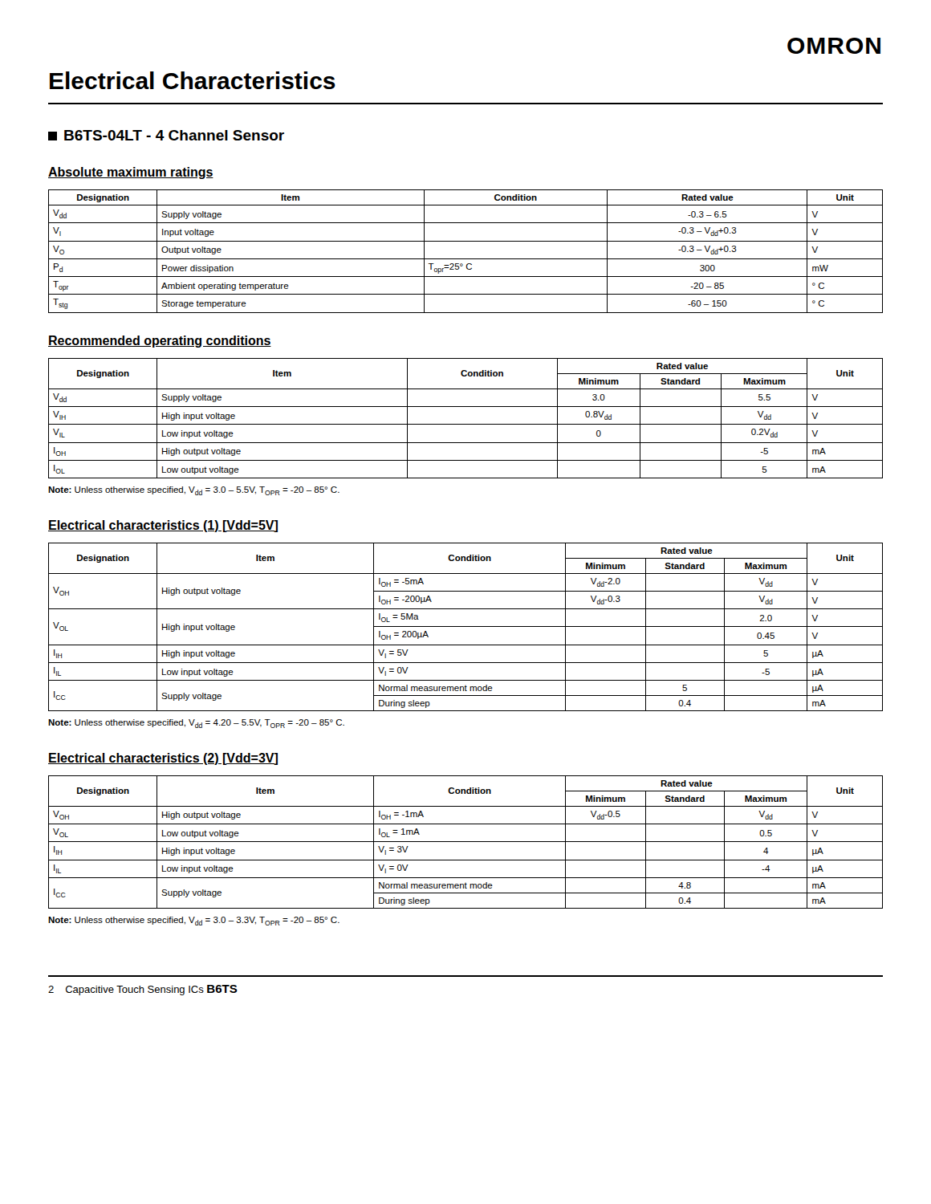OMRON
Electrical Characteristics
B6TS-04LT - 4 Channel Sensor
Absolute maximum ratings
| Designation | Item | Condition | Rated value | Unit |
| --- | --- | --- | --- | --- |
| V dd | Supply voltage | | -0.3 – 6.5 | V |
| V I | Input voltage | | -0.3 – V dd +0.3 | V |
| V O | Output voltage | | -0.3 – V dd +0.3 | V |
| P d | Power dissipation | T opr =25° C | 300 | mW |
| T opr | Ambient operating temperature | | -20 – 85 | ° C |
| T stg | Storage temperature | | -60 – 150 | ° C |
Recommended operating conditions
| Designation | Item | Condition | Rated value | Unit |
| --- | --- | --- | --- | --- |
| Minimum | Standard | Maximum |
| V dd | Supply voltage | | 3.0 | | 5.5 | V |
| V IH | High input voltage | | 0.8V dd | | V dd | V |
| V IL | Low input voltage | | 0 | | 0.2V dd | V |
| I OH | High output voltage | | | | -5 | mA |
| I OL | Low output voltage | | | | 5 | mA |
Note: Unless otherwise specified, Vdd = 3.0 – 5.5V, TOPR = -20 – 85° C.
Electrical characteristics (1) [Vdd=5V]
| Designation | Item | Condition | Rated value | Unit |
| --- | --- | --- | --- | --- |
| Minimum | Standard | Maximum |
| V OH | High output voltage | I OH = -5mA | V dd -2.0 | | V dd | V |
| I OH = -200µA | V dd -0.3 | | V dd | V |
| V OL | High input voltage | I OL = 5Ma | | | 2.0 | V |
| I OH = 200µA | | | 0.45 | V |
| I IH | High input voltage | V I = 5V | | | 5 | µA |
| I IL | Low input voltage | V I = 0V | | | -5 | µA |
| I CC | Supply voltage | Normal measurement mode | | 5 | | µA |
| During sleep | | 0.4 | | mA |
Note: Unless otherwise specified, Vdd = 4.20 – 5.5V, TOPR = -20 – 85° C.
Electrical characteristics (2) [Vdd=3V]
| Designation | Item | Condition | Rated value | Unit |
| --- | --- | --- | --- | --- |
| Minimum | Standard | Maximum |
| V OH | High output voltage | I OH = -1mA | V dd -0.5 | | V dd | V |
| V OL | Low output voltage | I OL = 1mA | | | 0.5 | V |
| I IH | High input voltage | V I = 3V | | | 4 | µA |
| I IL | Low input voltage | V I = 0V | | | -4 | µA |
| I CC | Supply voltage | Normal measurement mode | | 4.8 | | mA |
| During sleep | | 0.4 | | mA |
Note: Unless otherwise specified, Vdd = 3.0 – 3.3V, TOPR = -20 – 85° C.
2 Capacitive Touch Sensing ICs B6TS